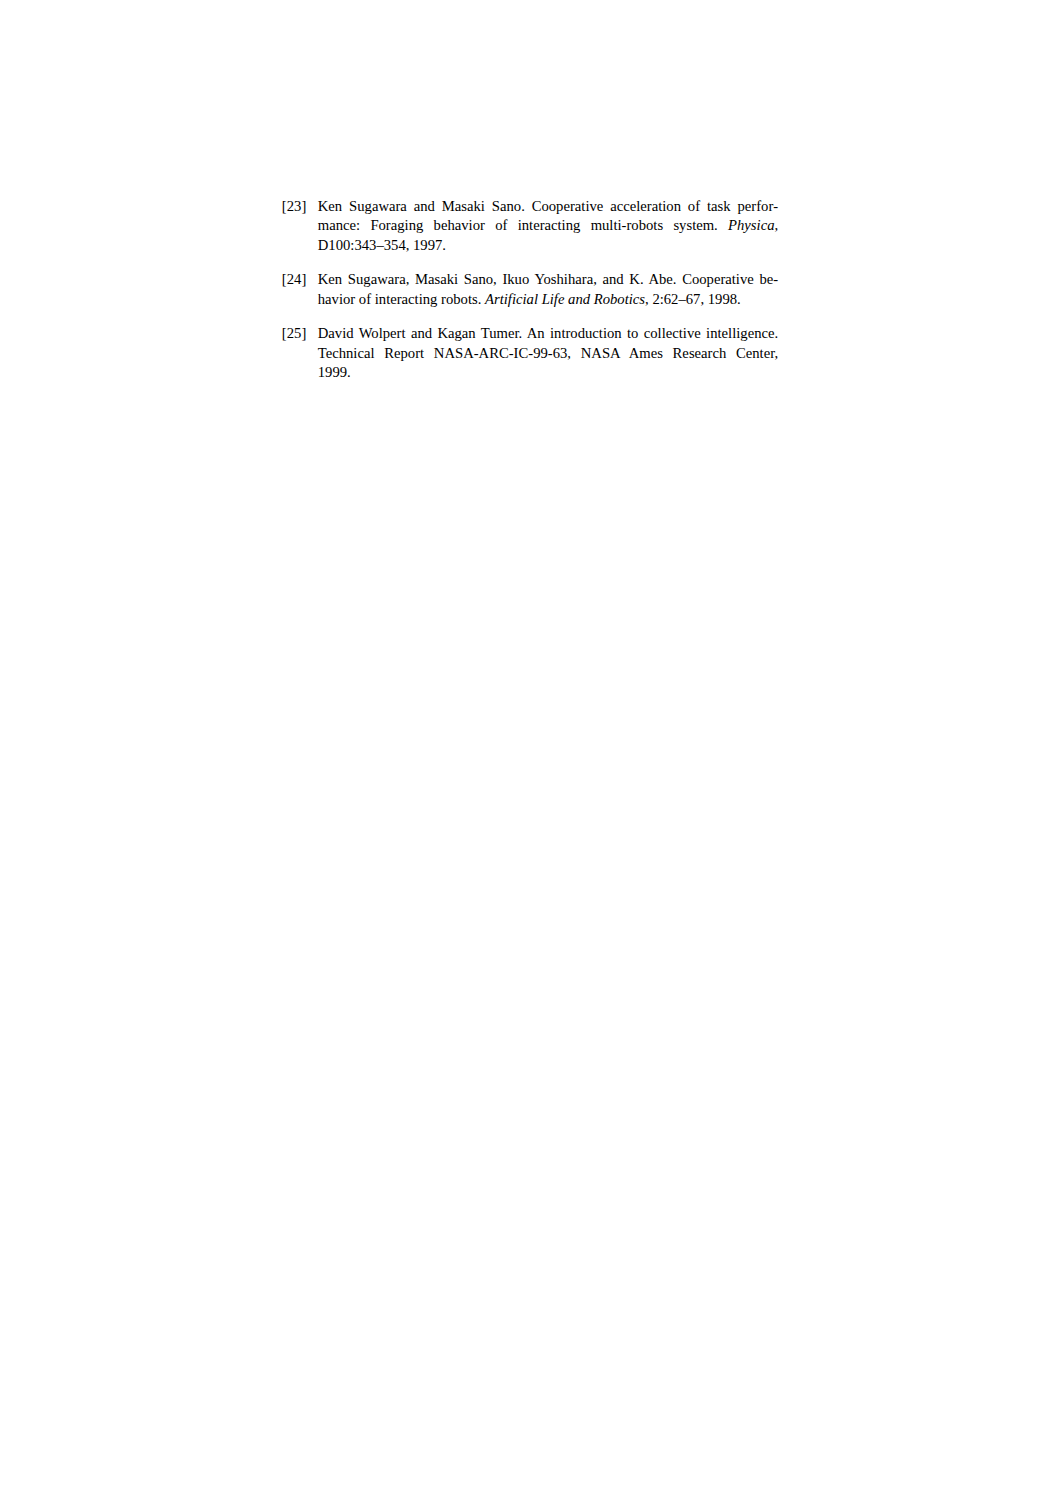[23] Ken Sugawara and Masaki Sano. Cooperative acceleration of task performance: Foraging behavior of interacting multi-robots system. Physica, D100:343–354, 1997.
[24] Ken Sugawara, Masaki Sano, Ikuo Yoshihara, and K. Abe. Cooperative behavior of interacting robots. Artificial Life and Robotics, 2:62–67, 1998.
[25] David Wolpert and Kagan Tumer. An introduction to collective intelligence. Technical Report NASA-ARC-IC-99-63, NASA Ames Research Center, 1999.